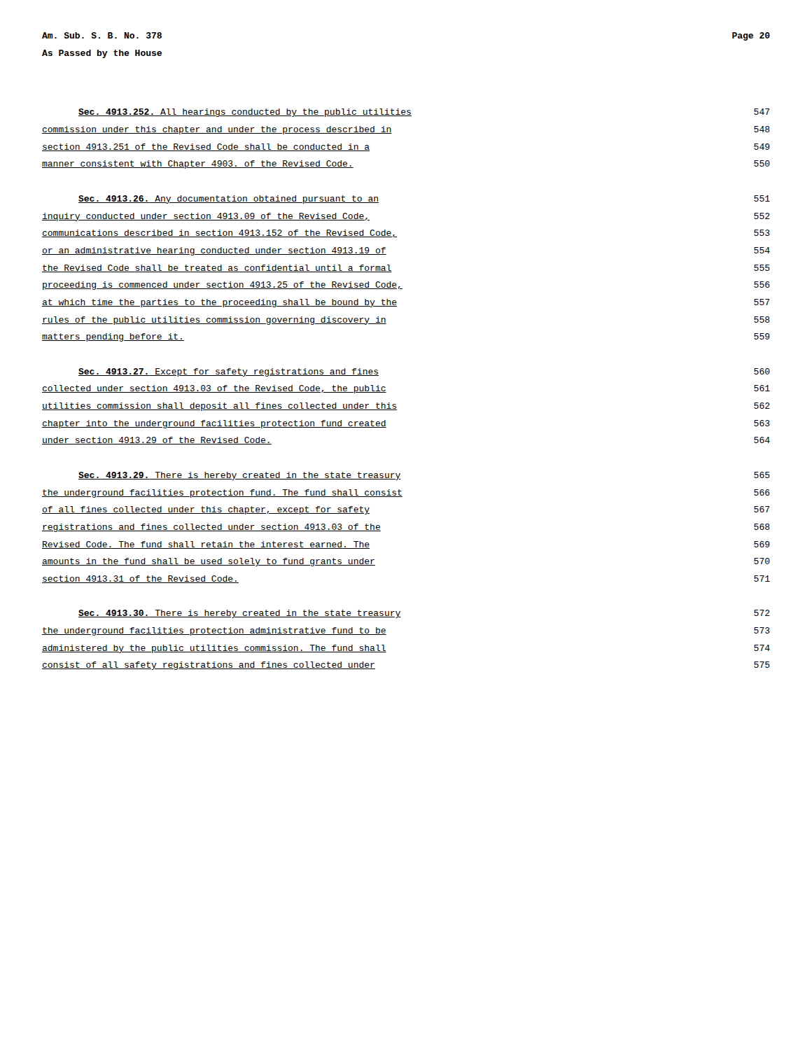Am. Sub. S. B. No. 378 As Passed by the House
Page 20
Sec. 4913.252. All hearings conducted by the public utilities
547
commission under this chapter and under the process described in
548
section 4913.251 of the Revised Code shall be conducted in a
549
manner consistent with Chapter 4903. of the Revised Code.
550
Sec. 4913.26. Any documentation obtained pursuant to an
551
inquiry conducted under section 4913.09 of the Revised Code,
552
communications described in section 4913.152 of the Revised Code,
553
or an administrative hearing conducted under section 4913.19 of
554
the Revised Code shall be treated as confidential until a formal
555
proceeding is commenced under section 4913.25 of the Revised Code,
556
at which time the parties to the proceeding shall be bound by the
557
rules of the public utilities commission governing discovery in
558
matters pending before it.
559
Sec. 4913.27. Except for safety registrations and fines
560
collected under section 4913.03 of the Revised Code, the public
561
utilities commission shall deposit all fines collected under this
562
chapter into the underground facilities protection fund created
563
under section 4913.29 of the Revised Code.
564
Sec. 4913.29. There is hereby created in the state treasury
565
the underground facilities protection fund. The fund shall consist
566
of all fines collected under this chapter, except for safety
567
registrations and fines collected under section 4913.03 of the
568
Revised Code. The fund shall retain the interest earned. The
569
amounts in the fund shall be used solely to fund grants under
570
section 4913.31 of the Revised Code.
571
Sec. 4913.30. There is hereby created in the state treasury
572
the underground facilities protection administrative fund to be
573
administered by the public utilities commission. The fund shall
574
consist of all safety registrations and fines collected under
575